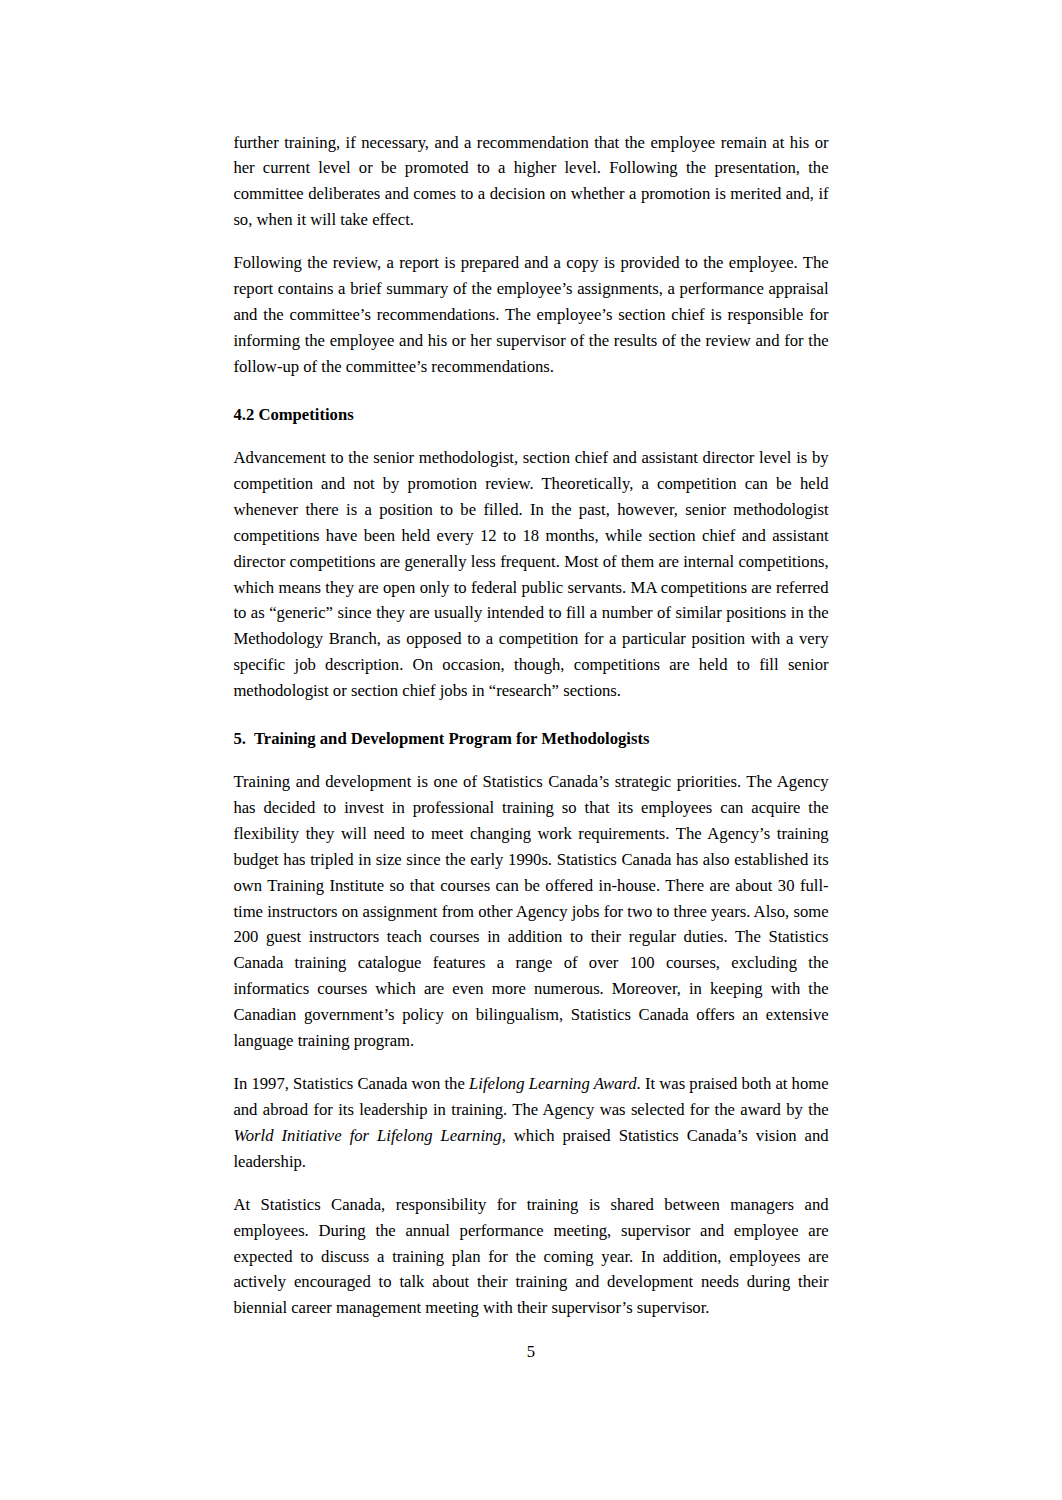further training, if necessary, and a recommendation that the employee remain at his or her current level or be promoted to a higher level. Following the presentation, the committee deliberates and comes to a decision on whether a promotion is merited and, if so, when it will take effect.
Following the review, a report is prepared and a copy is provided to the employee. The report contains a brief summary of the employee’s assignments, a performance appraisal and the committee’s recommendations. The employee’s section chief is responsible for informing the employee and his or her supervisor of the results of the review and for the follow-up of the committee’s recommendations.
4.2 Competitions
Advancement to the senior methodologist, section chief and assistant director level is by competition and not by promotion review. Theoretically, a competition can be held whenever there is a position to be filled. In the past, however, senior methodologist competitions have been held every 12 to 18 months, while section chief and assistant director competitions are generally less frequent. Most of them are internal competitions, which means they are open only to federal public servants. MA competitions are referred to as “generic” since they are usually intended to fill a number of similar positions in the Methodology Branch, as opposed to a competition for a particular position with a very specific job description. On occasion, though, competitions are held to fill senior methodologist or section chief jobs in “research” sections.
5. Training and Development Program for Methodologists
Training and development is one of Statistics Canada’s strategic priorities. The Agency has decided to invest in professional training so that its employees can acquire the flexibility they will need to meet changing work requirements. The Agency’s training budget has tripled in size since the early 1990s. Statistics Canada has also established its own Training Institute so that courses can be offered in-house. There are about 30 full-time instructors on assignment from other Agency jobs for two to three years. Also, some 200 guest instructors teach courses in addition to their regular duties. The Statistics Canada training catalogue features a range of over 100 courses, excluding the informatics courses which are even more numerous. Moreover, in keeping with the Canadian government’s policy on bilingualism, Statistics Canada offers an extensive language training program.
In 1997, Statistics Canada won the Lifelong Learning Award. It was praised both at home and abroad for its leadership in training. The Agency was selected for the award by the World Initiative for Lifelong Learning, which praised Statistics Canada’s vision and leadership.
At Statistics Canada, responsibility for training is shared between managers and employees. During the annual performance meeting, supervisor and employee are expected to discuss a training plan for the coming year. In addition, employees are actively encouraged to talk about their training and development needs during their biennial career management meeting with their supervisor’s supervisor.
5